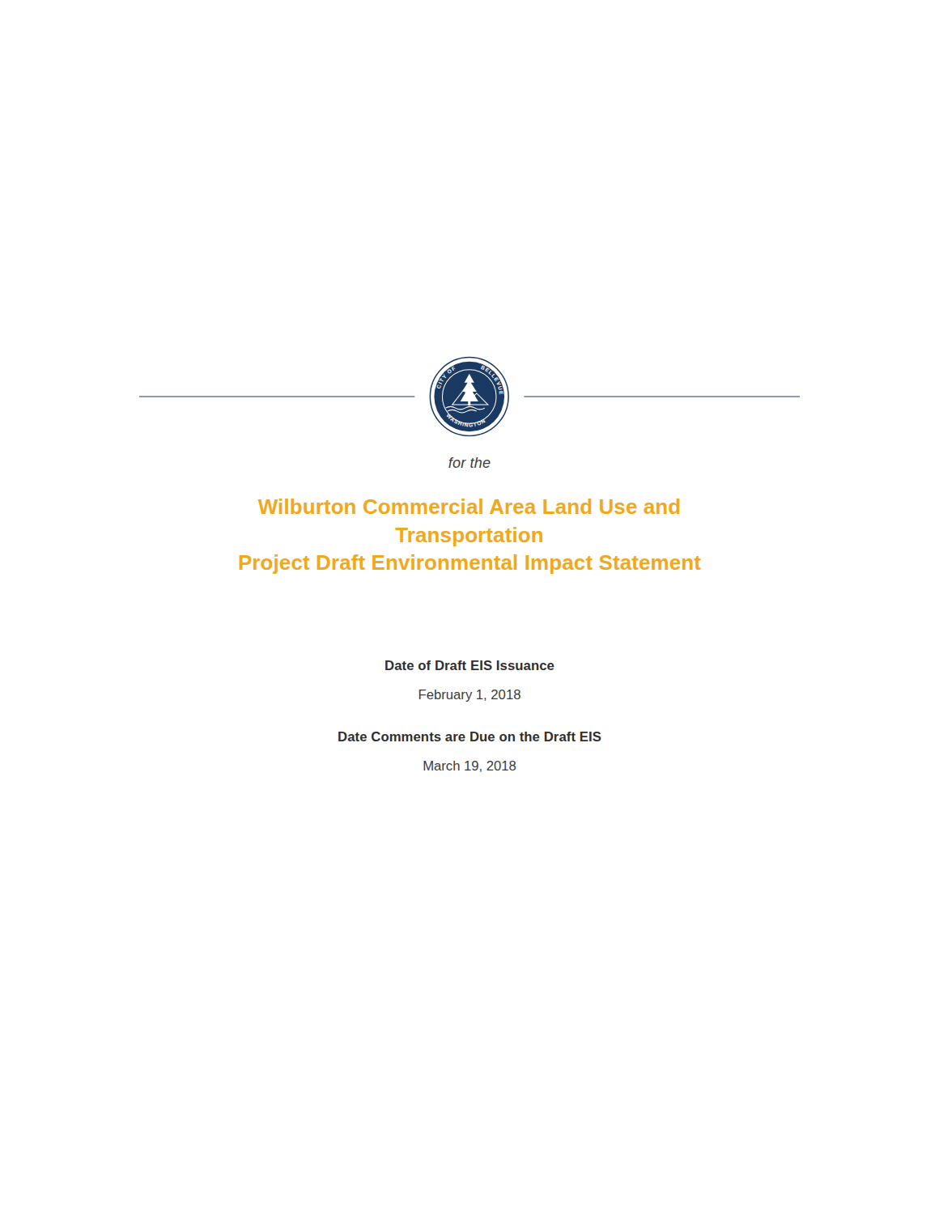CITY OF BELLEVUE WASHINGTON
for the
Wilburton Commercial Area Land Use and Transportation
Project Draft Environmental Impact Statement
Date of Draft EIS Issuance
February 1, 2018
Date Comments are Due on the Draft EIS
March 19, 2018